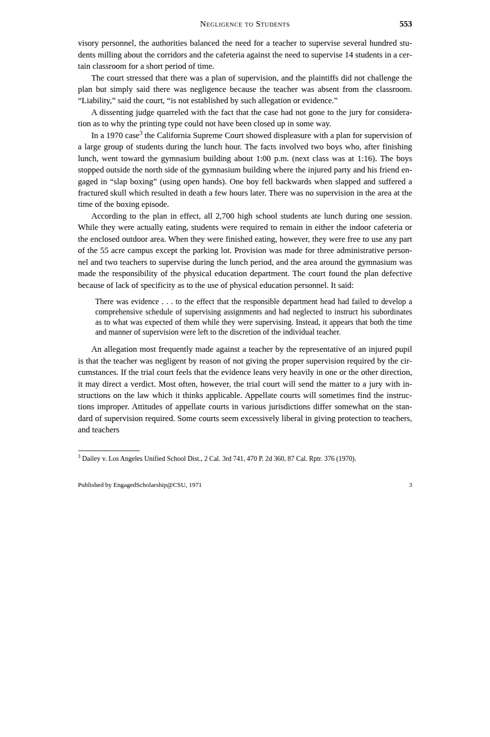Negligence to Students 553
visory personnel, the authorities balanced the need for a teacher to supervise several hundred students milling about the corridors and the cafeteria against the need to supervise 14 students in a certain classroom for a short period of time.
The court stressed that there was a plan of supervision, and the plaintiffs did not challenge the plan but simply said there was negligence because the teacher was absent from the classroom. “Liability,” said the court, “is not established by such allegation or evidence.”
A dissenting judge quarreled with the fact that the case had not gone to the jury for consideration as to why the printing type could not have been closed up in some way.
In a 1970 case3 the California Supreme Court showed displeasure with a plan for supervision of a large group of students during the lunch hour. The facts involved two boys who, after finishing lunch, went toward the gymnasium building about 1:00 p.m. (next class was at 1:16). The boys stopped outside the north side of the gymnasium building where the injured party and his friend engaged in “slap boxing” (using open hands). One boy fell backwards when slapped and suffered a fractured skull which resulted in death a few hours later. There was no supervision in the area at the time of the boxing episode.
According to the plan in effect, all 2,700 high school students ate lunch during one session. While they were actually eating, students were required to remain in either the indoor cafeteria or the enclosed outdoor area. When they were finished eating, however, they were free to use any part of the 55 acre campus except the parking lot. Provision was made for three administrative personnel and two teachers to supervise during the lunch period, and the area around the gymnasium was made the responsibility of the physical education department. The court found the plan defective because of lack of specificity as to the use of physical education personnel. It said:
There was evidence . . . to the effect that the responsible department head had failed to develop a comprehensive schedule of supervising assignments and had neglected to instruct his subordinates as to what was expected of them while they were supervising. Instead, it appears that both the time and manner of supervision were left to the discretion of the individual teacher.
An allegation most frequently made against a teacher by the representative of an injured pupil is that the teacher was negligent by reason of not giving the proper supervision required by the circumstances. If the trial court feels that the evidence leans very heavily in one or the other direction, it may direct a verdict. Most often, however, the trial court will send the matter to a jury with instructions on the law which it thinks applicable. Appellate courts will sometimes find the instructions improper. Attitudes of appellate courts in various jurisdictions differ somewhat on the standard of supervision required. Some courts seem excessively liberal in giving protection to teachers, and teachers
3 Dailey v. Los Angeles Unified School Dist., 2 Cal. 3rd 741, 470 P. 2d 360, 87 Cal. Rptr. 376 (1970).
Published by EngagedScholarship@CSU, 1971 3